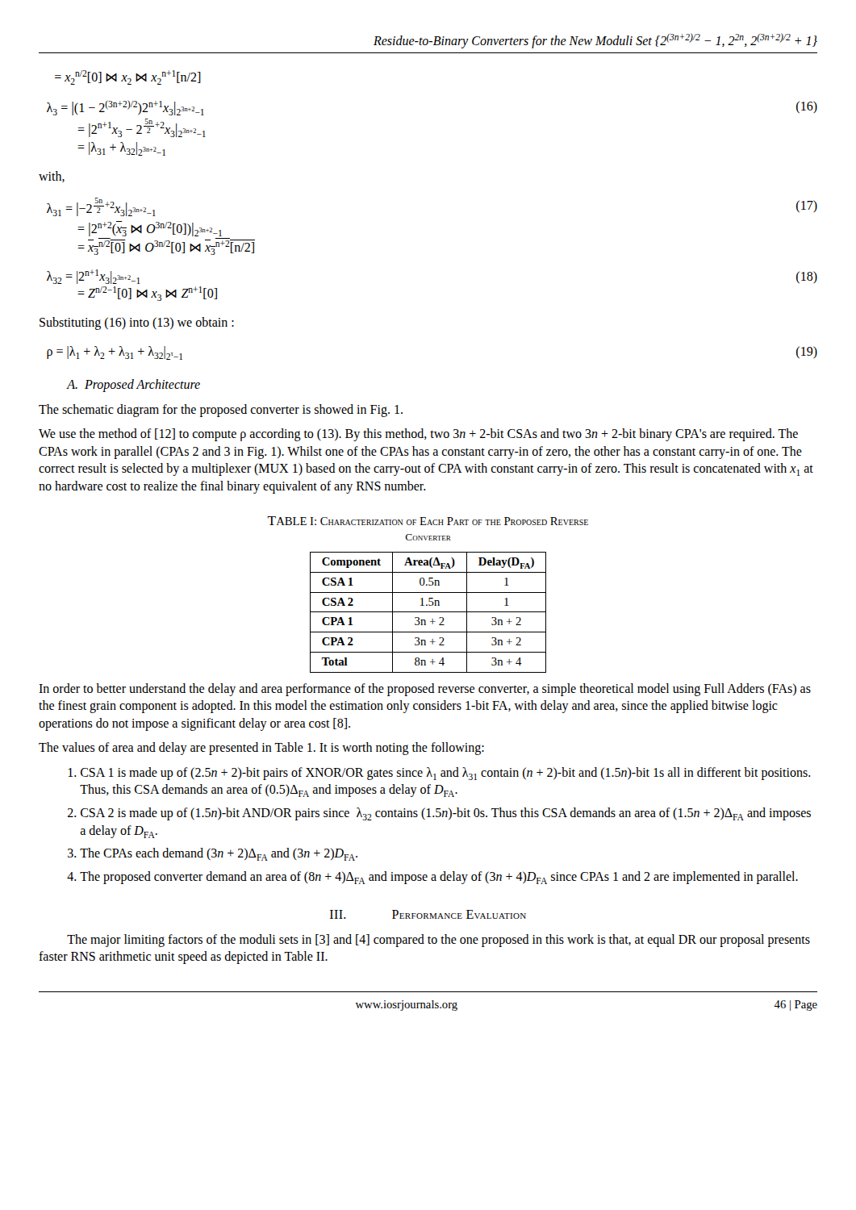Residue-to-Binary Converters for the New Moduli Set {2(3n+2)/2 − 1, 22n, 2(3n+2)/2 + 1}
= x2n/2[0] x2 x2n+1[n/2]
(16)
λ3 = |(1 − 2(3n+2)/2)2n+1x3|23n+2−1
= |2n+1x3 − 25n 2+2x3|23n+2−1
= |λ31 + λ32|23n+2−1
with,
(17)
λ31 = |−25n 2+2x3|23n+2−1
= |2n+2(x3 O3n/2[0])|23n+2−1
= x3n/2[0] O3n/2[0] x3n+2[n/2]
(18)
λ32 = |2n+1x3|23n+2−1
= Zn/2−1[0] x3 Zn+1[0]
Substituting (16) into (13) we obtain :
(19) ρ = |λ1 + λ2 + λ31 + λ32|2τ−1
A. Proposed Architecture
The schematic diagram for the proposed converter is showed in Fig. 1.
We use the method of [12] to compute ρ according to (13). By this method, two 3n + 2-bit CSAs and two 3n + 2-bit binary CPA's are required. The CPAs work in parallel (CPAs 2 and 3 in Fig. 1). Whilst one of the CPAs has a constant carry-in of zero, the other has a constant carry-in of one. The correct result is selected by a multiplexer (MUX 1) based on the carry-out of CPA with constant carry-in of zero. This result is concatenated with x1 at no hardware cost to realize the final binary equivalent of any RNS number.
TABLE I: Characterization of Each Part of the Proposed Reverse Converter
| Component | Area(Δ FA ) | Delay(D FA ) |
| --- | --- | --- |
| CSA 1 | 0.5n | 1 |
| CSA 2 | 1.5n | 1 |
| CPA 1 | 3n + 2 | 3n + 2 |
| CPA 2 | 3n + 2 | 3n + 2 |
| Total | 8n + 4 | 3n + 4 |
In order to better understand the delay and area performance of the proposed reverse converter, a simple theoretical model using Full Adders (FAs) as the finest grain component is adopted. In this model the estimation only considers 1-bit FA, with delay and area, since the applied bitwise logic operations do not impose a significant delay or area cost [8].
The values of area and delay are presented in Table 1. It is worth noting the following:
CSA 1 is made up of (2.5n + 2)-bit pairs of XNOR/OR gates since λ1 and λ31 contain (n + 2)-bit and (1.5n)-bit 1s all in different bit positions. Thus, this CSA demands an area of (0.5)ΔFA and imposes a delay of DFA.
CSA 2 is made up of (1.5n)-bit AND/OR pairs since λ32 contains (1.5n)-bit 0s. Thus this CSA demands an area of (1.5n + 2)ΔFA and imposes a delay of DFA.
The CPAs each demand (3n + 2)ΔFA and (3n + 2)DFA.
The proposed converter demand an area of (8n + 4)ΔFA and impose a delay of (3n + 4)DFA since CPAs 1 and 2 are implemented in parallel.
III. Performance Evaluation
The major limiting factors of the moduli sets in [3] and [4] compared to the one proposed in this work is that, at equal DR our proposal presents faster RNS arithmetic unit speed as depicted in Table II.
www.iosrjournals.org 46 | Page